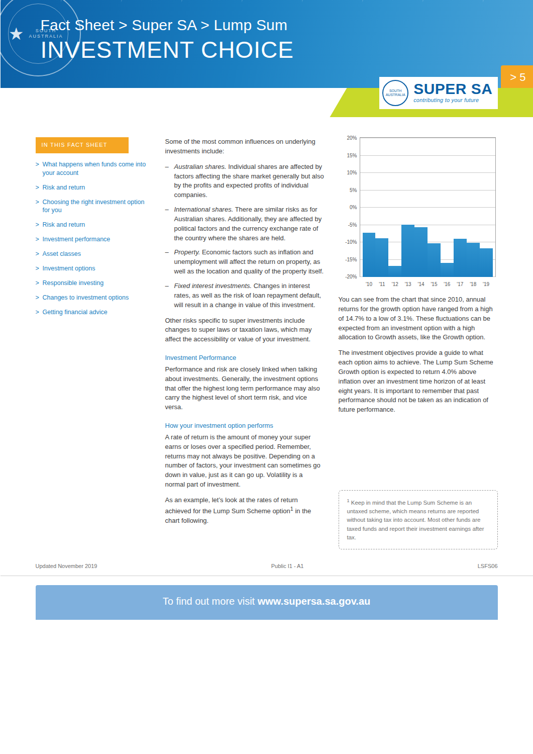★ South Australia
Fact Sheet > Super SA > Lump Sum
Investment Choice
> 5
SOUTH
AUSTRALIA
SUPER SA
contributing to your future
In this fact sheet
What happens when funds come into your account
Risk and return
Choosing the right investment option for you
Risk and return
Investment performance
Asset classes
Investment options
Responsible investing
Changes to investment options
Getting financial advice
Some of the most common influences on underlying investments include:
Australian shares. Individual shares are affected by factors affecting the share market generally but also by the profits and expected profits of individual companies.
International shares. There are similar risks as for Australian shares. Additionally, they are affected by political factors and the currency exchange rate of the country where the shares are held.
Property. Economic factors such as inflation and unemployment will affect the return on property, as well as the location and quality of the property itself.
Fixed interest investments. Changes in interest rates, as well as the risk of loan repayment default, will result in a change in value of this investment.
Other risks specific to super investments include changes to super laws or taxation laws, which may affect the accessibility or value of your investment.
Investment Performance
Performance and risk are closely linked when talking about investments. Generally, the investment options that offer the highest long term performance may also carry the highest level of short term risk, and vice versa.
How your investment option performs
A rate of return is the amount of money your super earns or loses over a specified period. Remember, returns may not always be positive. Depending on a number of factors, your investment can sometimes go down in value, just as it can go up. Volatility is a normal part of investment.
As an example, let’s look at the rates of return achieved for the Lump Sum Scheme option1 in the chart following.
20%
15%
10%
5%
0%
-5%
-10%
-15%
-20%
'10'11'12'13'14 '15'16'17'18'19
You can see from the chart that since 2010, annual returns for the growth option have ranged from a high of 14.7% to a low of 3.1%. These fluctuations can be expected from an investment option with a high allocation to Growth assets, like the Growth option.
The investment objectives provide a guide to what each option aims to achieve. The Lump Sum Scheme Growth option is expected to return 4.0% above inflation over an investment time horizon of at least eight years. It is important to remember that past performance should not be taken as an indication of future performance.
1 Keep in mind that the Lump Sum Scheme is an untaxed scheme, which means returns are reported without taking tax into account. Most other funds are taxed funds and report their investment earnings after tax.
Updated November 2019
Public I1 - A1
LSFS06
To find out more visit www.supersa.sa.gov.au